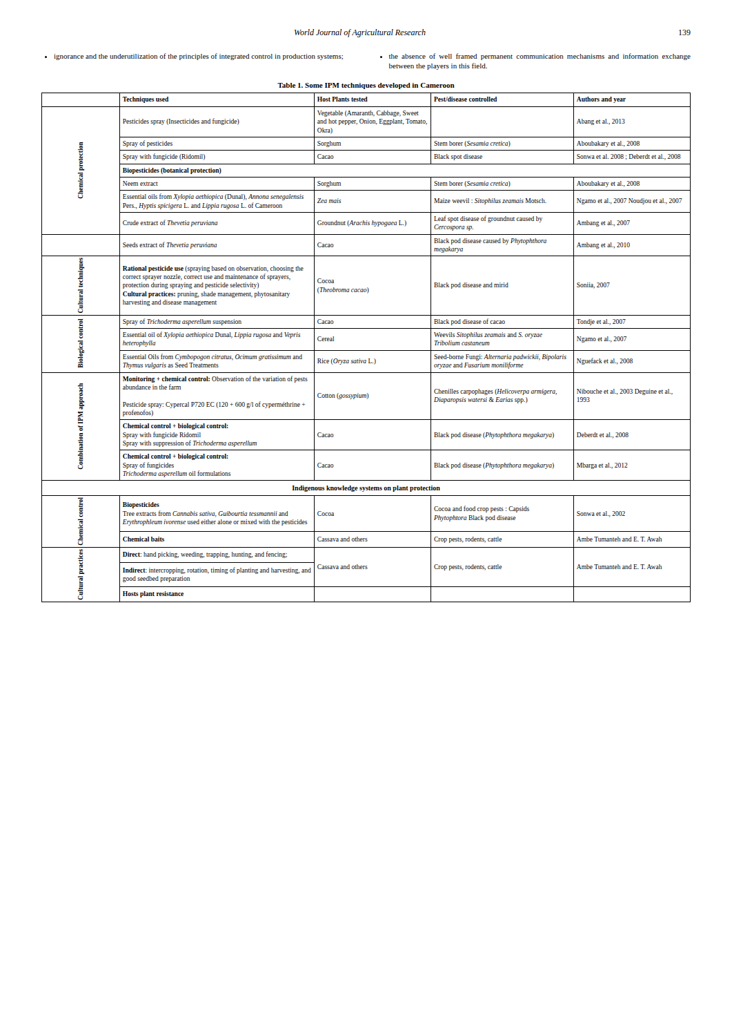World Journal of Agricultural Research
139
ignorance and the underutilization of the principles of integrated control in production systems;
the absence of well framed permanent communication mechanisms and information exchange between the players in this field.
Table 1. Some IPM techniques developed in Cameroon
| | Techniques used | Host Plants tested | Pest/disease controlled | Authors and year |
| --- | --- | --- | --- | --- |
| Chemical protection | Pesticides spray (Insecticides and fungicide) | Vegetable (Amaranth, Cabbage, Sweet and hot pepper, Onion, Eggplant, Tomato, Okra) | | Abang et al., 2013 |
| Spray of pesticides | Sorghum | Stem borer ( Sesamia cretica ) | Aboubakary et al., 2008 |
| Spray with fungicide (Ridomil) | Cacao | Black spot disease | Sonwa et al. 2008 ; Deberdt et al., 2008 |
| Biopesticides (botanical protection) |
| Neem extract | Sorghum | Stem borer ( Sesamia cretica ) | Aboubakary et al., 2008 |
| Essential oils from Xylopia aethiopica (Dunal), Annona senegalensis Pers., Hyptis spicigera L. and Lippia rugosa L. of Cameroon | Zea mais | Maize weevil : Sitophilus zeamais Motsch. | Ngamo et al., 2007 Noudjou et al., 2007 |
| Crude extract of Thevetia peruviana | Groundnut ( Arachis hypogaea L.) | Leaf spot disease of groundnut caused by Cercospora sp. | Ambang et al., 2007 |
| | Seeds extract of Thevetia peruviana | Cacao | Black pod disease caused by Phytophthora megakarya | Ambang et al., 2010 |
| Cultural techniques | Rational pesticide use (spraying based on observation, choosing the correct sprayer nozzle, correct use and maintenance of sprayers, protection during spraying and pesticide selectivity) Cultural practices: pruning, shade management, phytosanitary harvesting and disease management | Cocoa ( Theobroma cacao ) | Black pod disease and mirid | Soniia, 2007 |
| Biological control | Spray of Trichoderma asperellum suspension | Cacao | Black pod disease of cacao | Tondje et al., 2007 |
| Essential oil of Xylopia aethiopica Dunal, Lippia rugosa and Vepris heterophylla | Cereal | Weevils Sitophilus zeamais and S. oryzae Tribolium castaneum | Ngamo et al., 2007 |
| Essential Oils from Cymbopogon citratus , Ocimum gratissimum and Thymus vulgaris as Seed Treatments | Rice ( Oryza sativa L.) | Seed-borne Fungi: Alternaria padwickii , Bipolaris oryzae and Fusarium moniliforme | Nguefack et al., 2008 |
| Combination of IPM approach | Monitoring + chemical control: Observation of the variation of pests abundance in the farm Pesticide spray: Cypercal P720 EC (120 + 600 g/l of cyperméthrine + profenofos) | Cotton ( gossypium ) | Chenilles carpophages ( Helicoverpa armigera , Diaparopsis watersi & Earias spp.) | Nibouche et al., 2003 Deguine et al., 1993 |
| Chemical control + biological control: Spray with fungicide Ridomil Spray with suppression of Trichoderma asperellum | Cacao | Black pod disease ( Phytophthora megakarya ) | Deberdt et al., 2008 |
| Chemical control + biological control: Spray of fungicides Trichoderma asperellum oil formulations | Cacao | Black pod disease ( Phytophthora megakarya ) | Mbarga et al., 2012 |
| Indigenous knowledge systems on plant protection |
| Chemical control | Biopesticides Tree extracts from Cannabis sativa , Guibourtia tessmannii and Erythrophleum ivorense used either alone or mixed with the pesticides | Cocoa | Cocoa and food crop pests : Capsids Phytophtora Black pod disease | Sonwa et al., 2002 |
| Chemical baits | Cassava and others | Crop pests, rodents, cattle | Ambe Tumanteh and E. T. Awah |
| Cultural practices | Direct : hand picking, weeding, trapping, hunting, and fencing; | Cassava and others | Crop pests, rodents, cattle | Ambe Tumanteh and E. T. Awah |
| Indirect : intercropping, rotation, timing of planting and harvesting, and good seedbed preparation |
| Hosts plant resistance | | | |